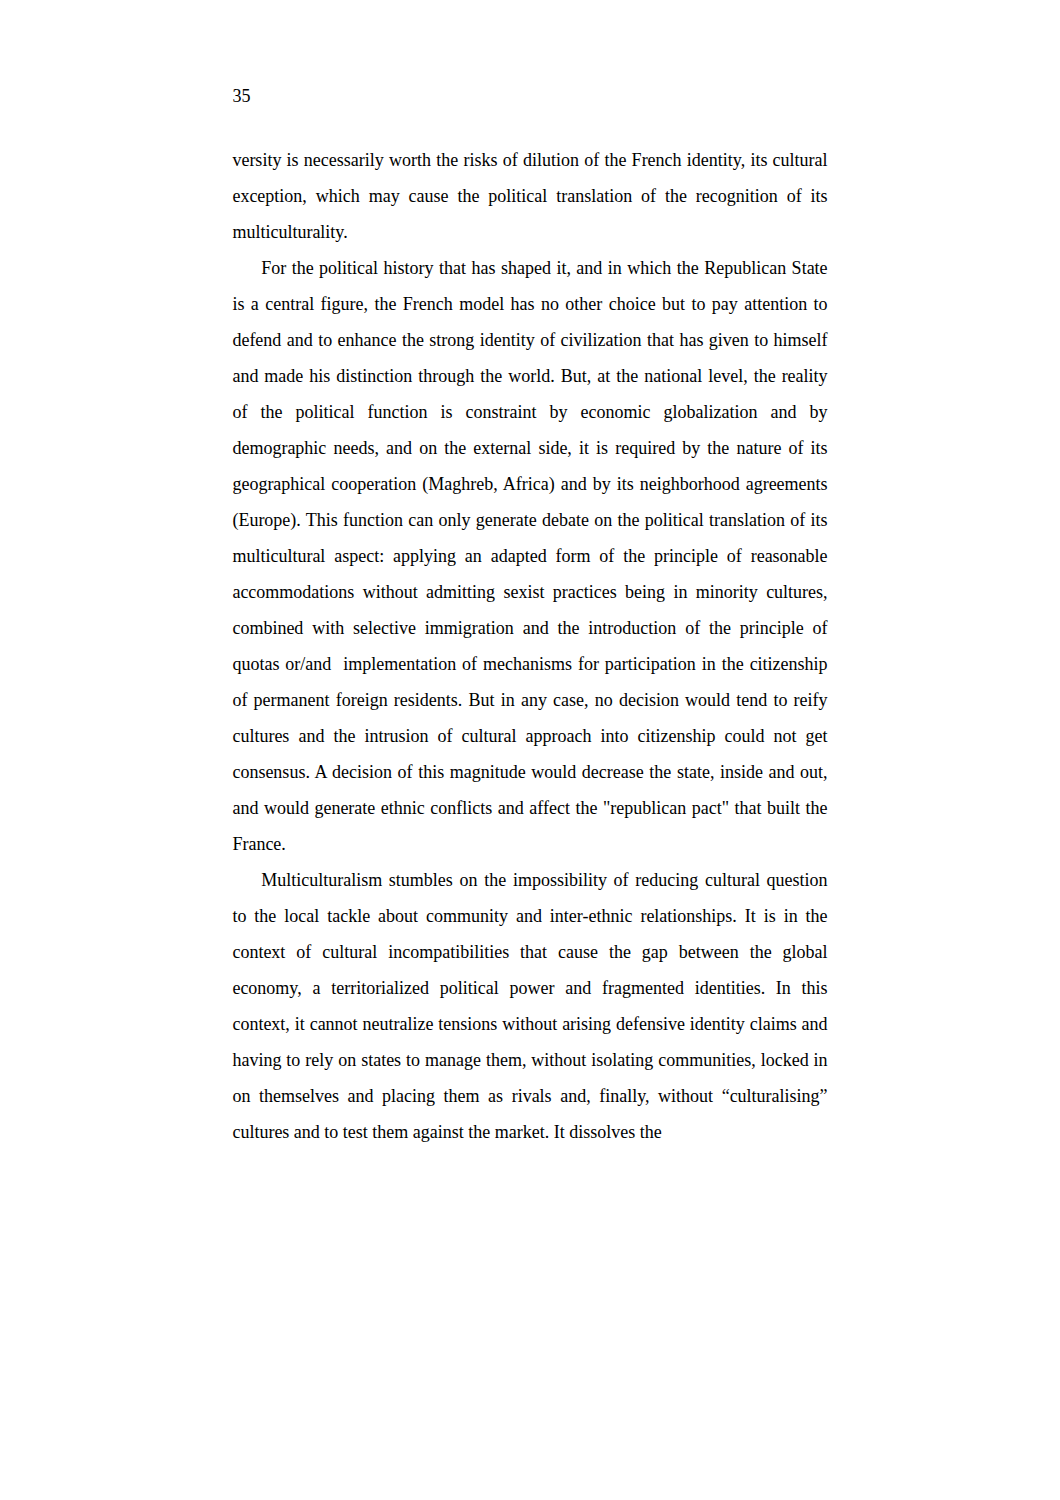35
versity is necessarily worth the risks of dilution of the French identity, its cultural exception, which may cause the political translation of the recognition of its multiculturality.
For the political history that has shaped it, and in which the Republican State is a central figure, the French model has no other choice but to pay attention to defend and to enhance the strong identity of civilization that has given to himself and made his distinction through the world. But, at the national level, the reality of the political function is constraint by economic globalization and by demographic needs, and on the external side, it is required by the nature of its geographical cooperation (Maghreb, Africa) and by its neighborhood agreements (Europe). This function can only generate debate on the political translation of its multicultural aspect: applying an adapted form of the principle of reasonable accommodations without admitting sexist practices being in minority cultures, combined with selective immigration and the introduction of the principle of quotas or/and implementation of mechanisms for participation in the citizenship of permanent foreign residents. But in any case, no decision would tend to reify cultures and the intrusion of cultural approach into citizenship could not get consensus. A decision of this magnitude would decrease the state, inside and out, and would generate ethnic conflicts and affect the "republican pact" that built the France.
Multiculturalism stumbles on the impossibility of reducing cultural question to the local tackle about community and inter-ethnic relationships. It is in the context of cultural incompatibilities that cause the gap between the global economy, a territorialized political power and fragmented identities. In this context, it cannot neutralize tensions without arising defensive identity claims and having to rely on states to manage them, without isolating communities, locked in on themselves and placing them as rivals and, finally, without “culturalising” cultures and to test them against the market. It dissolves the